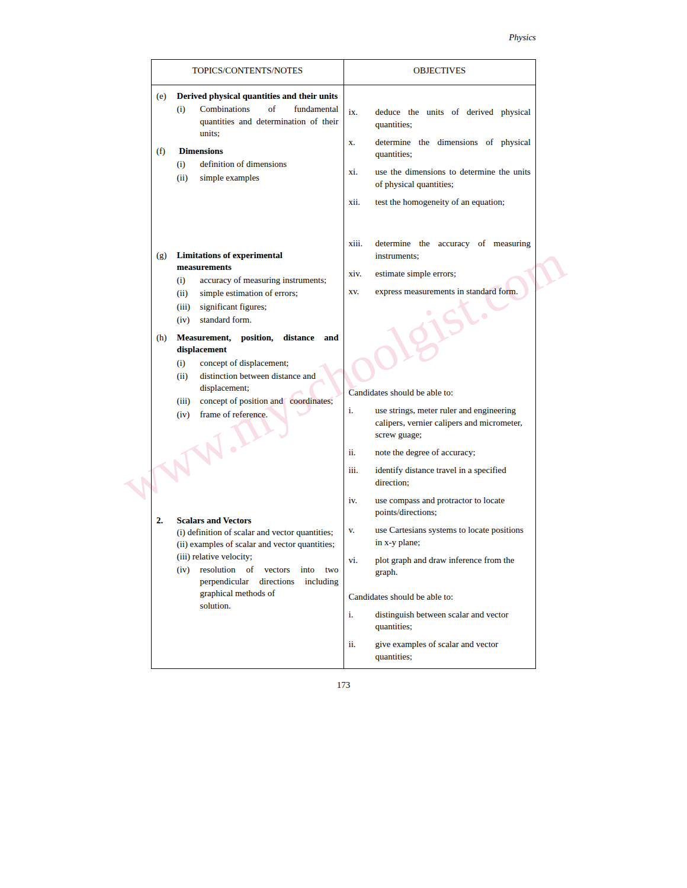www.myschoolgist.com
Physics
| TOPICS/CONTENTS/NOTES | OBJECTIVES |
| --- | --- |
| (e) Derived physical quantities and their units (i) Combinations of fundamental quantities and determination of their units; (f) Dimensions (i) definition of dimensions (ii) simple examples (g) Limitations of experimental measurements (i) accuracy of measuring instruments; (ii) simple estimation of errors; (iii) significant figures; (iv) standard form. (h) Measurement, position, distance and displacement (i) concept of displacement; (ii) distinction between distance and displacement; (iii) concept of position and coordinates; (iv) frame of reference. 2. Scalars and Vectors (i) definition of scalar and vector quantities; (ii) examples of scalar and vector quantities; (iii) relative velocity; (iv) resolution of vectors into two perpendicular directions including graphical methods of solution. | ix. deduce the units of derived physical quantities; x. determine the dimensions of physical quantities; xi. use the dimensions to determine the units of physical quantities; xii. test the homogeneity of an equation; xiii. determine the accuracy of measuring instruments; xiv. estimate simple errors; xv. express measurements in standard form. Candidates should be able to: i. use strings, meter ruler and engineering calipers, vernier calipers and micrometer, screw guage; ii. note the degree of accuracy; iii. identify distance travel in a specified direction; iv. use compass and protractor to locate points/directions; v. use Cartesians systems to locate positions in x-y plane; vi. plot graph and draw inference from the graph. Candidates should be able to: i. distinguish between scalar and vector quantities; ii. give examples of scalar and vector quantities; |
173